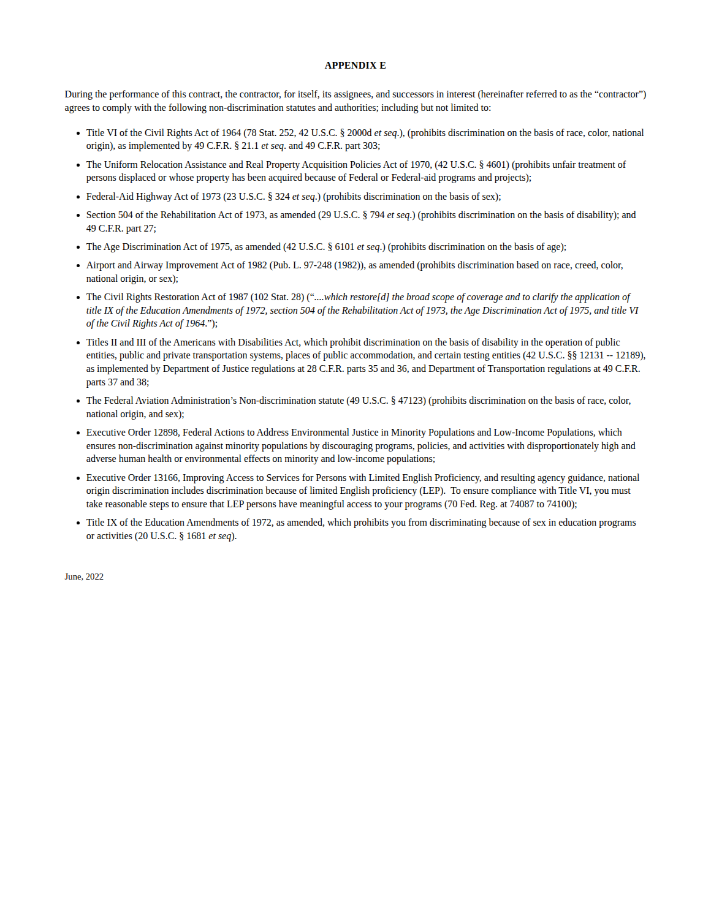APPENDIX E
During the performance of this contract, the contractor, for itself, its assignees, and successors in interest (hereinafter referred to as the “contractor”) agrees to comply with the following non-discrimination statutes and authorities; including but not limited to:
Title VI of the Civil Rights Act of 1964 (78 Stat. 252, 42 U.S.C. § 2000d et seq.), (prohibits discrimination on the basis of race, color, national origin), as implemented by 49 C.F.R. § 21.1 et seq. and 49 C.F.R. part 303;
The Uniform Relocation Assistance and Real Property Acquisition Policies Act of 1970, (42 U.S.C. § 4601) (prohibits unfair treatment of persons displaced or whose property has been acquired because of Federal or Federal-aid programs and projects);
Federal-Aid Highway Act of 1973 (23 U.S.C. § 324 et seq.) (prohibits discrimination on the basis of sex);
Section 504 of the Rehabilitation Act of 1973, as amended (29 U.S.C. § 794 et seq.) (prohibits discrimination on the basis of disability); and 49 C.F.R. part 27;
The Age Discrimination Act of 1975, as amended (42 U.S.C. § 6101 et seq.) (prohibits discrimination on the basis of age);
Airport and Airway Improvement Act of 1982 (Pub. L. 97-248 (1982)), as amended (prohibits discrimination based on race, creed, color, national origin, or sex);
The Civil Rights Restoration Act of 1987 (102 Stat. 28) (“....which restore[d] the broad scope of coverage and to clarify the application of title IX of the Education Amendments of 1972, section 504 of the Rehabilitation Act of 1973, the Age Discrimination Act of 1975, and title VI of the Civil Rights Act of 1964.”);
Titles II and III of the Americans with Disabilities Act, which prohibit discrimination on the basis of disability in the operation of public entities, public and private transportation systems, places of public accommodation, and certain testing entities (42 U.S.C. §§ 12131 -- 12189), as implemented by Department of Justice regulations at 28 C.F.R. parts 35 and 36, and Department of Transportation regulations at 49 C.F.R. parts 37 and 38;
The Federal Aviation Administration’s Non-discrimination statute (49 U.S.C. § 47123) (prohibits discrimination on the basis of race, color, national origin, and sex);
Executive Order 12898, Federal Actions to Address Environmental Justice in Minority Populations and Low-Income Populations, which ensures non-discrimination against minority populations by discouraging programs, policies, and activities with disproportionately high and adverse human health or environmental effects on minority and low-income populations;
Executive Order 13166, Improving Access to Services for Persons with Limited English Proficiency, and resulting agency guidance, national origin discrimination includes discrimination because of limited English proficiency (LEP). To ensure compliance with Title VI, you must take reasonable steps to ensure that LEP persons have meaningful access to your programs (70 Fed. Reg. at 74087 to 74100);
Title IX of the Education Amendments of 1972, as amended, which prohibits you from discriminating because of sex in education programs or activities (20 U.S.C. § 1681 et seq).
June, 2022